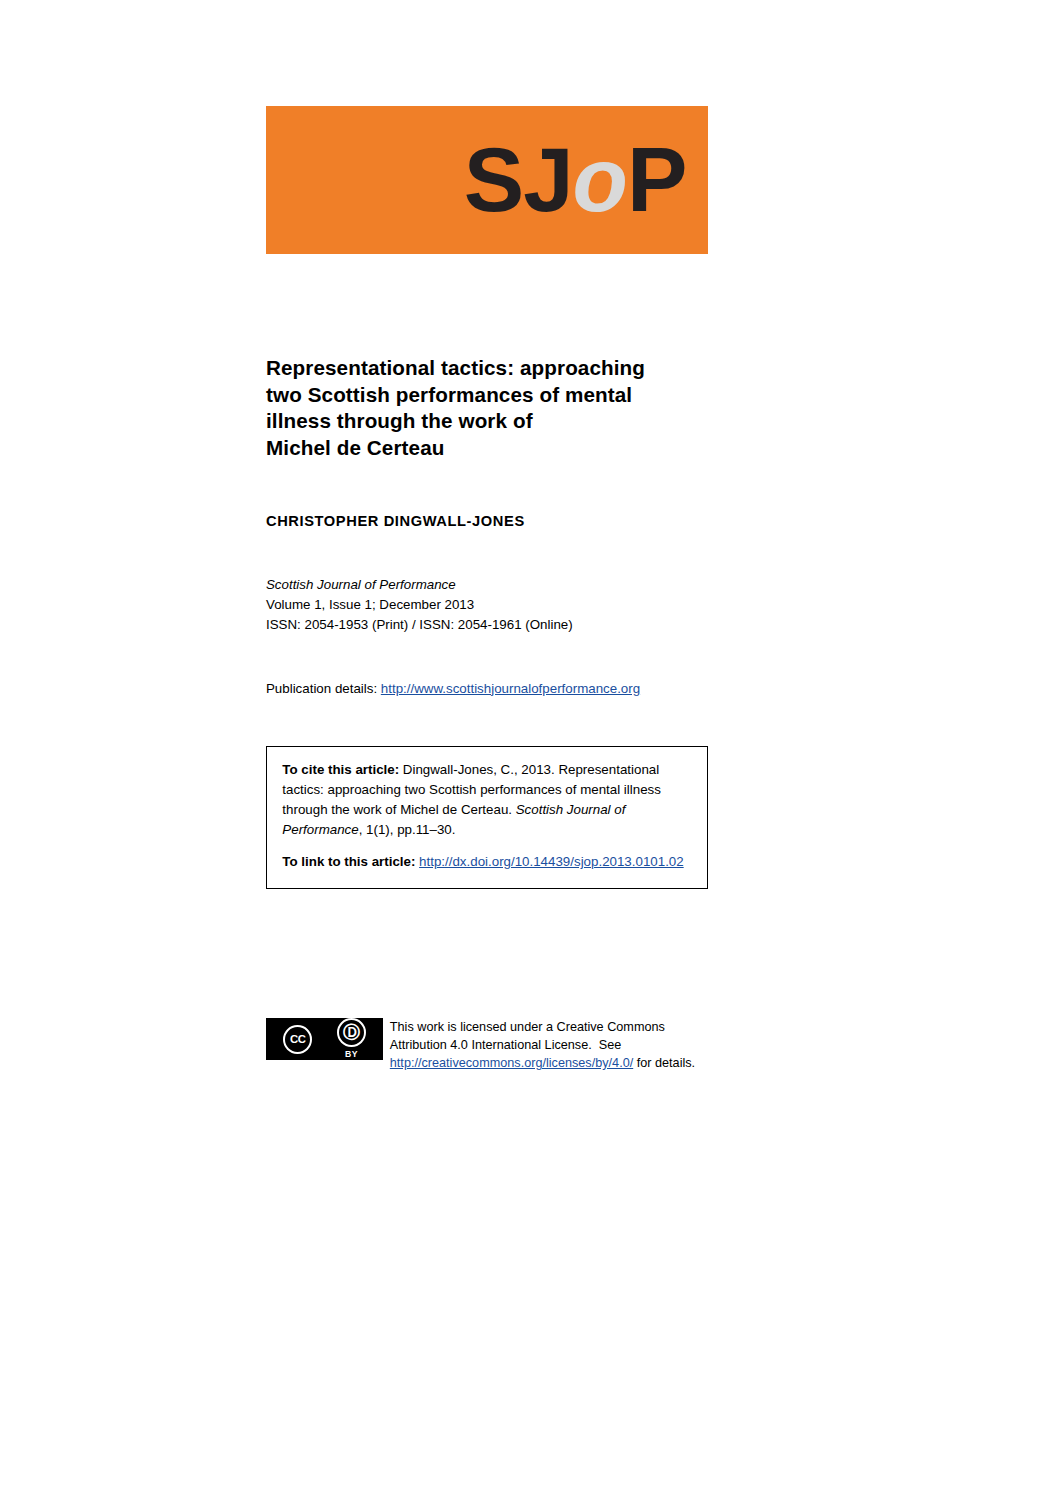SJo P
Representational tactics: approaching
two Scottish performances of mental
illness through the work of
Michel de Certeau
Christopher Dingwall-Jones
Scottish Journal of Performance
Volume 1, Issue 1; December 2013
ISSN: 2054-1953 (Print) / ISSN: 2054-1961 (Online)
Publication details: http://www.scottishjournalofperformance.org
To cite this article: Dingwall-Jones, C., 2013. Representational tactics: approaching two Scottish performances of mental illness through the work of Michel de Certeau. Scottish Journal of Performance, 1(1), pp.11–30.
To link to this article: http://dx.doi.org/10.14439/sjop.2013.0101.02
CC
Ⓓ
BY
This work is licensed under a Creative Commons Attribution 4.0 International License. See http://creativecommons.org/licenses/by/4.0/ for details.